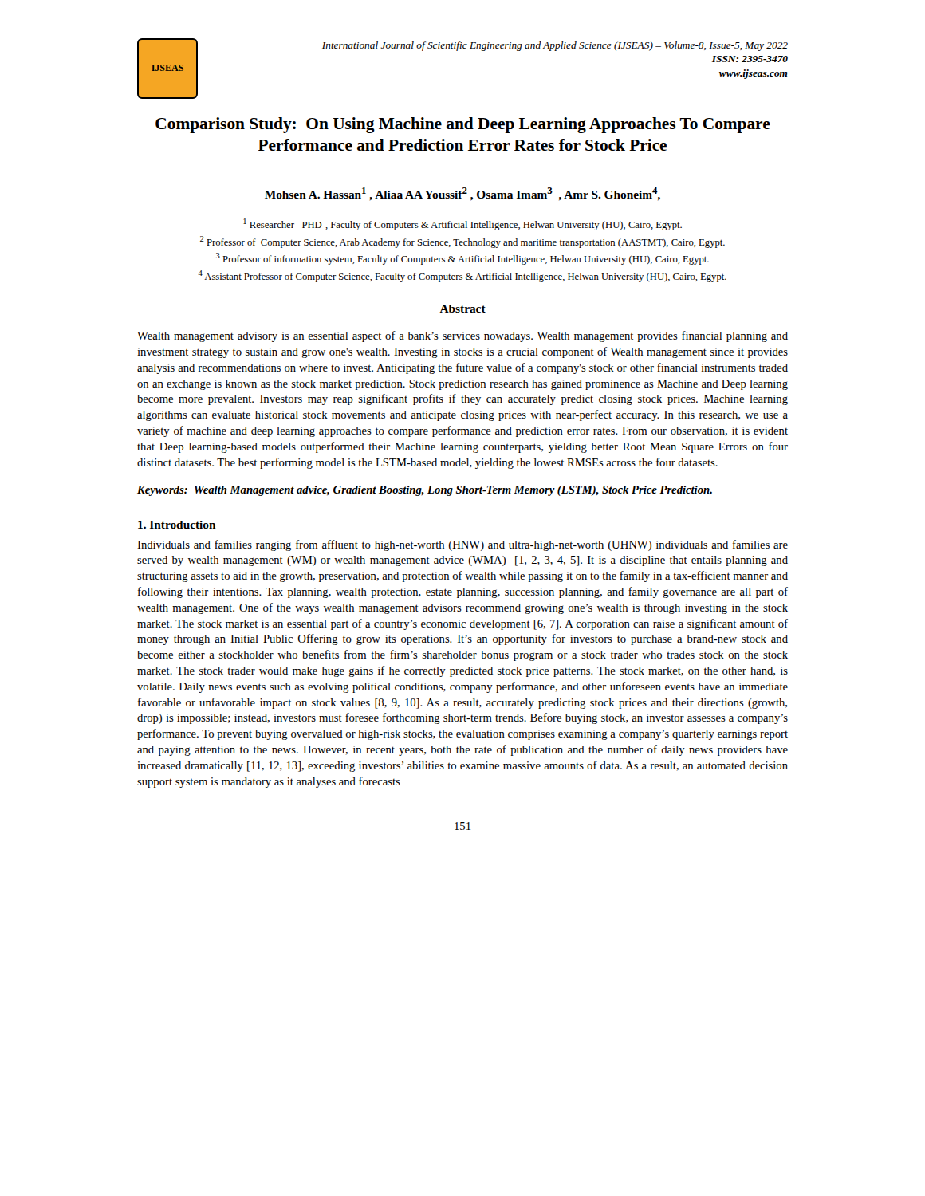IJSEAS
International Journal of Scientific Engineering and Applied Science (IJSEAS) – Volume-8, Issue-5, May 2022
ISSN: 2395-3470
www.ijseas.com
Comparison Study: On Using Machine and Deep Learning Approaches To Compare Performance and Prediction Error Rates for Stock Price
Mohsen A. Hassan1 , Aliaa AA Youssif2 , Osama Imam3 , Amr S. Ghoneim4,
1 Researcher –PHD-, Faculty of Computers & Artificial Intelligence, Helwan University (HU), Cairo, Egypt.
2 Professor of Computer Science, Arab Academy for Science, Technology and maritime transportation (AASTMT), Cairo, Egypt.
3 Professor of information system, Faculty of Computers & Artificial Intelligence, Helwan University (HU), Cairo, Egypt.
4 Assistant Professor of Computer Science, Faculty of Computers & Artificial Intelligence, Helwan University (HU), Cairo, Egypt.
Abstract
Wealth management advisory is an essential aspect of a bank’s services nowadays. Wealth management provides financial planning and investment strategy to sustain and grow one's wealth. Investing in stocks is a crucial component of Wealth management since it provides analysis and recommendations on where to invest. Anticipating the future value of a company's stock or other financial instruments traded on an exchange is known as the stock market prediction. Stock prediction research has gained prominence as Machine and Deep learning become more prevalent. Investors may reap significant profits if they can accurately predict closing stock prices. Machine learning algorithms can evaluate historical stock movements and anticipate closing prices with near-perfect accuracy. In this research, we use a variety of machine and deep learning approaches to compare performance and prediction error rates. From our observation, it is evident that Deep learning-based models outperformed their Machine learning counterparts, yielding better Root Mean Square Errors on four distinct datasets. The best performing model is the LSTM-based model, yielding the lowest RMSEs across the four datasets.
Keywords: Wealth Management advice, Gradient Boosting, Long Short-Term Memory (LSTM), Stock Price Prediction.
1. Introduction
Individuals and families ranging from affluent to high-net-worth (HNW) and ultra-high-net-worth (UHNW) individuals and families are served by wealth management (WM) or wealth management advice (WMA) [1, 2, 3, 4, 5]. It is a discipline that entails planning and structuring assets to aid in the growth, preservation, and protection of wealth while passing it on to the family in a tax-efficient manner and following their intentions. Tax planning, wealth protection, estate planning, succession planning, and family governance are all part of wealth management. One of the ways wealth management advisors recommend growing one’s wealth is through investing in the stock market. The stock market is an essential part of a country’s economic development [6, 7]. A corporation can raise a significant amount of money through an Initial Public Offering to grow its operations. It’s an opportunity for investors to purchase a brand-new stock and become either a stockholder who benefits from the firm’s shareholder bonus program or a stock trader who trades stock on the stock market. The stock trader would make huge gains if he correctly predicted stock price patterns. The stock market, on the other hand, is volatile. Daily news events such as evolving political conditions, company performance, and other unforeseen events have an immediate favorable or unfavorable impact on stock values [8, 9, 10]. As a result, accurately predicting stock prices and their directions (growth, drop) is impossible; instead, investors must foresee forthcoming short-term trends. Before buying stock, an investor assesses a company’s performance. To prevent buying overvalued or high-risk stocks, the evaluation comprises examining a company’s quarterly earnings report and paying attention to the news. However, in recent years, both the rate of publication and the number of daily news providers have increased dramatically [11, 12, 13], exceeding investors’ abilities to examine massive amounts of data. As a result, an automated decision support system is mandatory as it analyses and forecasts
151